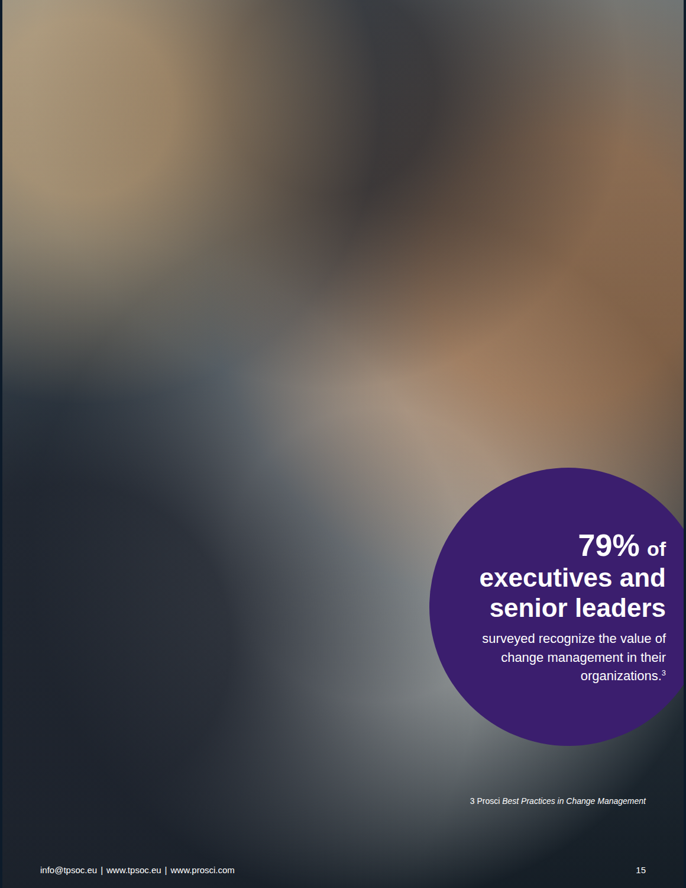79% of
executives and
senior leaders
surveyed recognize the value of change management in their organizations.3
3 Prosci Best Practices in Change Management
info@tpsoc.eu|www.tpsoc.eu|www.prosci.com
15